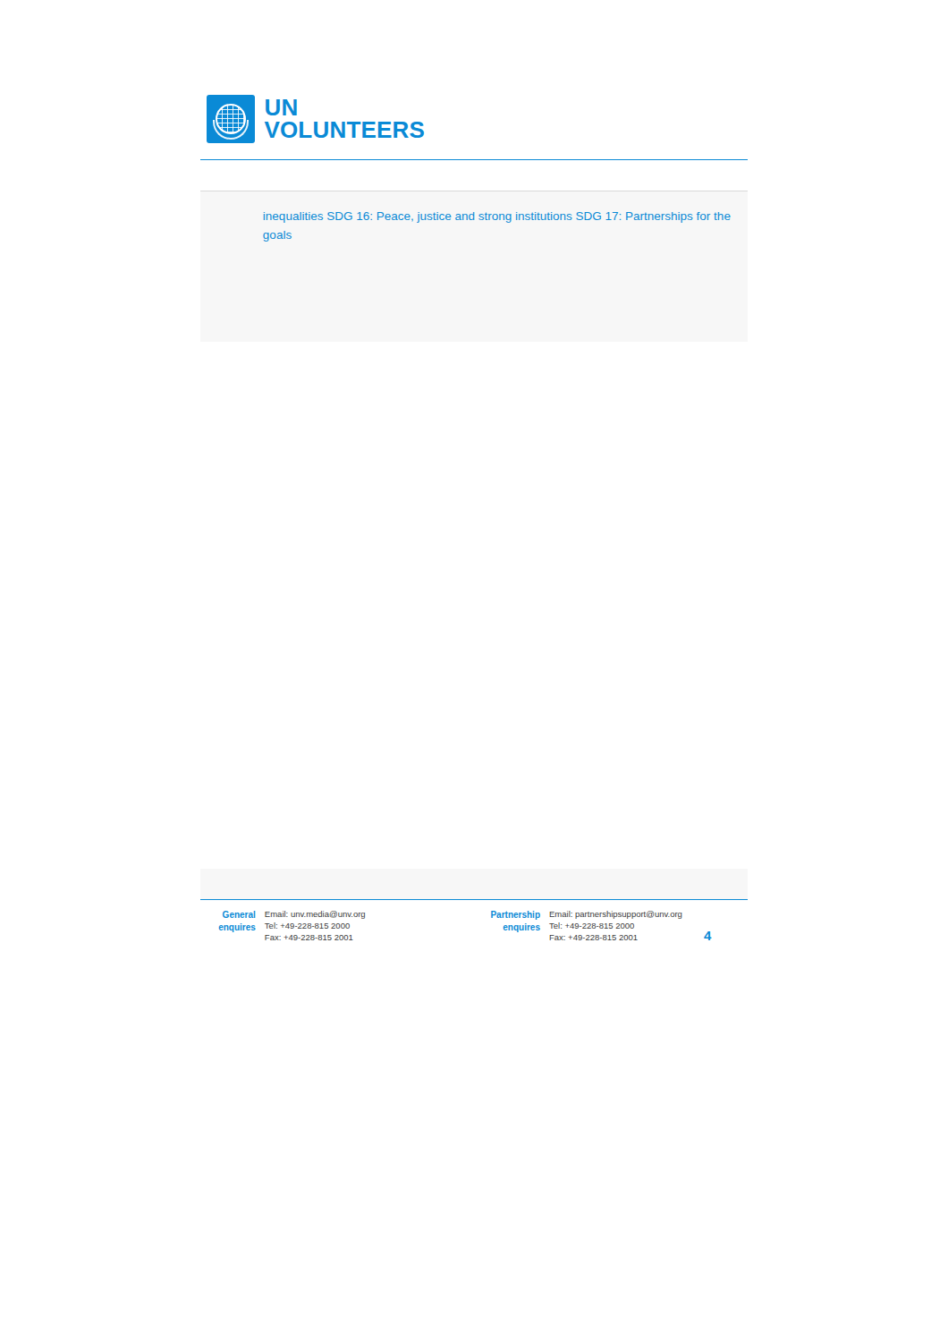UN VOLUNTEERS
inequalities SDG 16: Peace, justice and strong institutions SDG 17: Partnerships for the goals
General
enquires
Email: unv.media@unv.org
Tel: +49-228-815 2000
Fax: +49-228-815 2001
Partnership
enquires
Email: partnershipsupport@unv.org
Tel: +49-228-815 2000
Fax: +49-228-815 2001
4